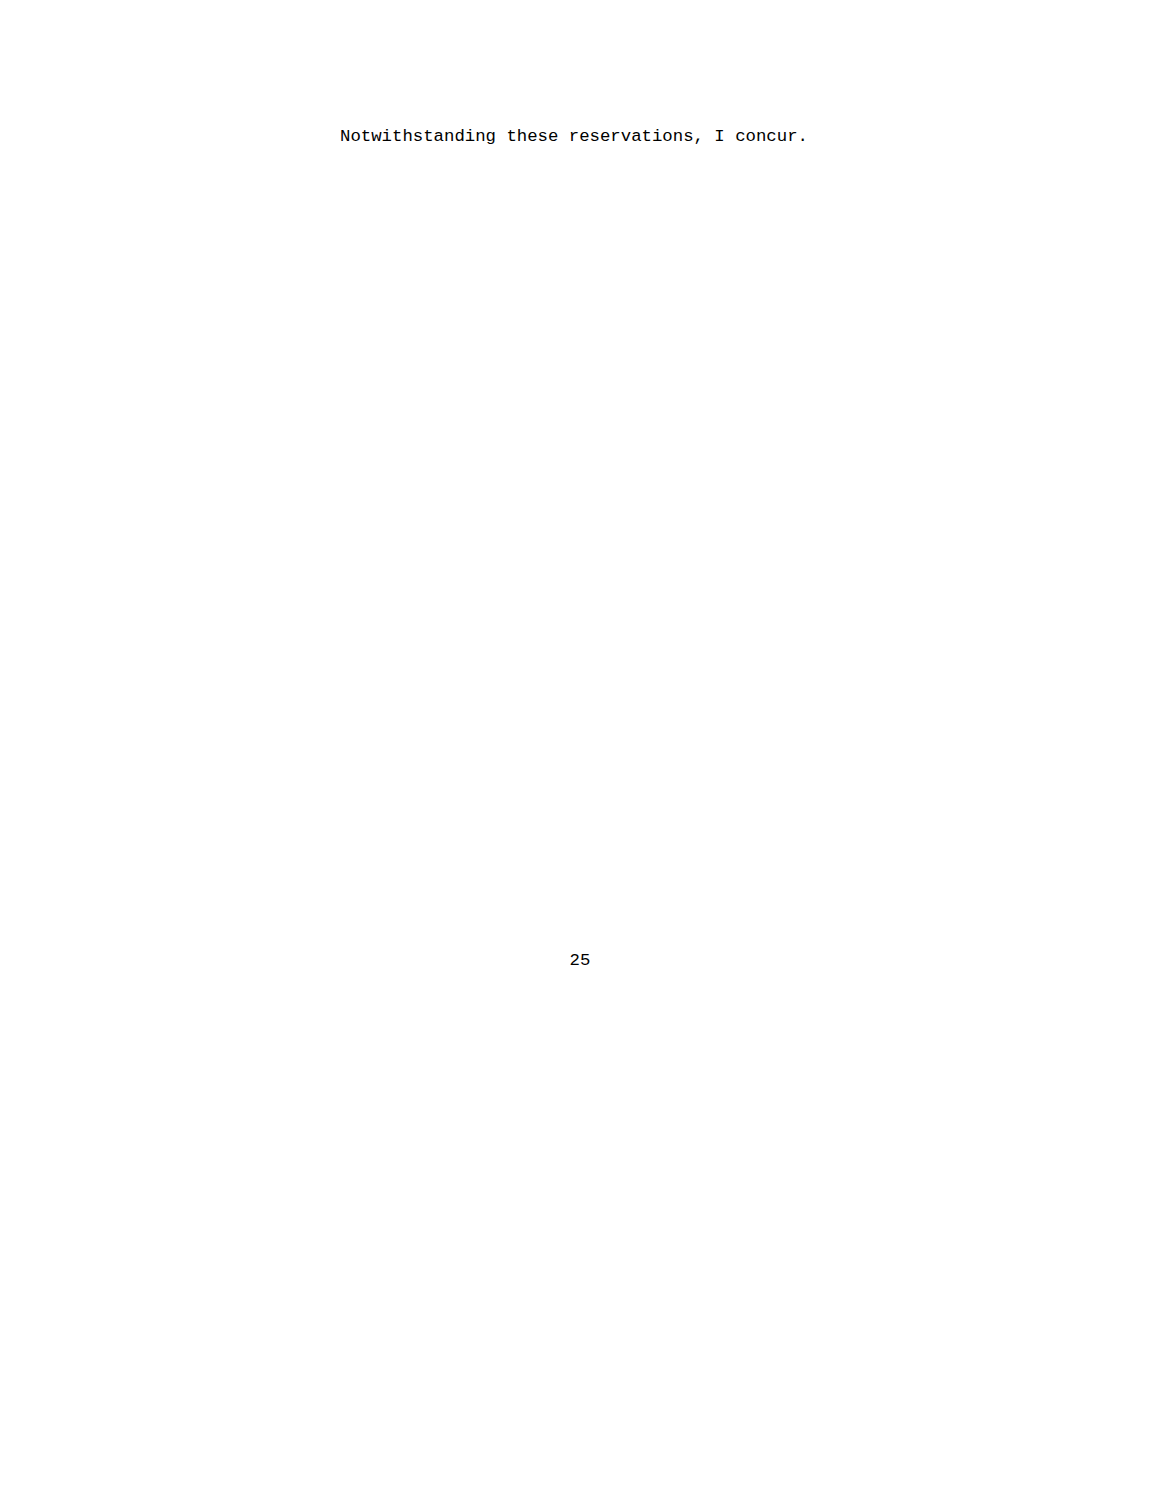Notwithstanding these reservations, I concur.
25